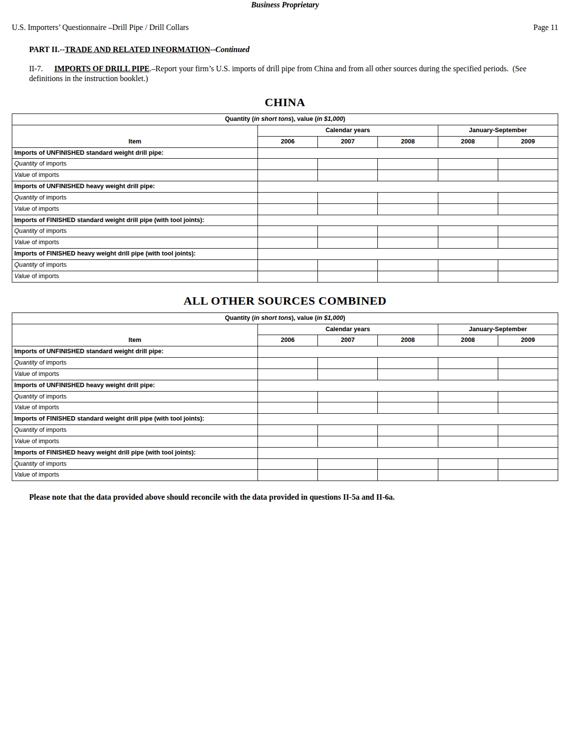Business Proprietary
U.S. Importers’ Questionnaire –Drill Pipe / Drill Collars
Page 11
PART II.--TRADE AND RELATED INFORMATION--Continued
II-7. IMPORTS OF DRILL PIPE.–Report your firm’s U.S. imports of drill pipe from China and from all other sources during the specified periods. (See definitions in the instruction booklet.)
CHINA
| Quantity ( in short tons ), value ( in $1,000 ) |
| --- |
| Item | Calendar years | January-September |
| 2006 | 2007 | 2008 | 2008 | 2009 |
| Imports of UNFINISHED standard weight drill pipe: | |
| Quantity of imports | | | | | |
| Value of imports | | | | | |
| Imports of UNFINISHED heavy weight drill pipe: | |
| Quantity of imports | | | | | |
| Value of imports | | | | | |
| Imports of FINISHED standard weight drill pipe (with tool joints): | |
| Quantity of imports | | | | | |
| Value of imports | | | | | |
| Imports of FINISHED heavy weight drill pipe (with tool joints): | |
| Quantity of imports | | | | | |
| Value of imports | | | | | |
ALL OTHER SOURCES COMBINED
| Quantity ( in short tons ), value ( in $1,000 ) |
| --- |
| Item | Calendar years | January-September |
| 2006 | 2007 | 2008 | 2008 | 2009 |
| Imports of UNFINISHED standard weight drill pipe: | |
| Quantity of imports | | | | | |
| Value of imports | | | | | |
| Imports of UNFINISHED heavy weight drill pipe: | |
| Quantity of imports | | | | | |
| Value of imports | | | | | |
| Imports of FINISHED standard weight drill pipe (with tool joints): | |
| Quantity of imports | | | | | |
| Value of imports | | | | | |
| Imports of FINISHED heavy weight drill pipe (with tool joints): | |
| Quantity of imports | | | | | |
| Value of imports | | | | | |
Please note that the data provided above should reconcile with the data provided in questions II-5a and II-6a.